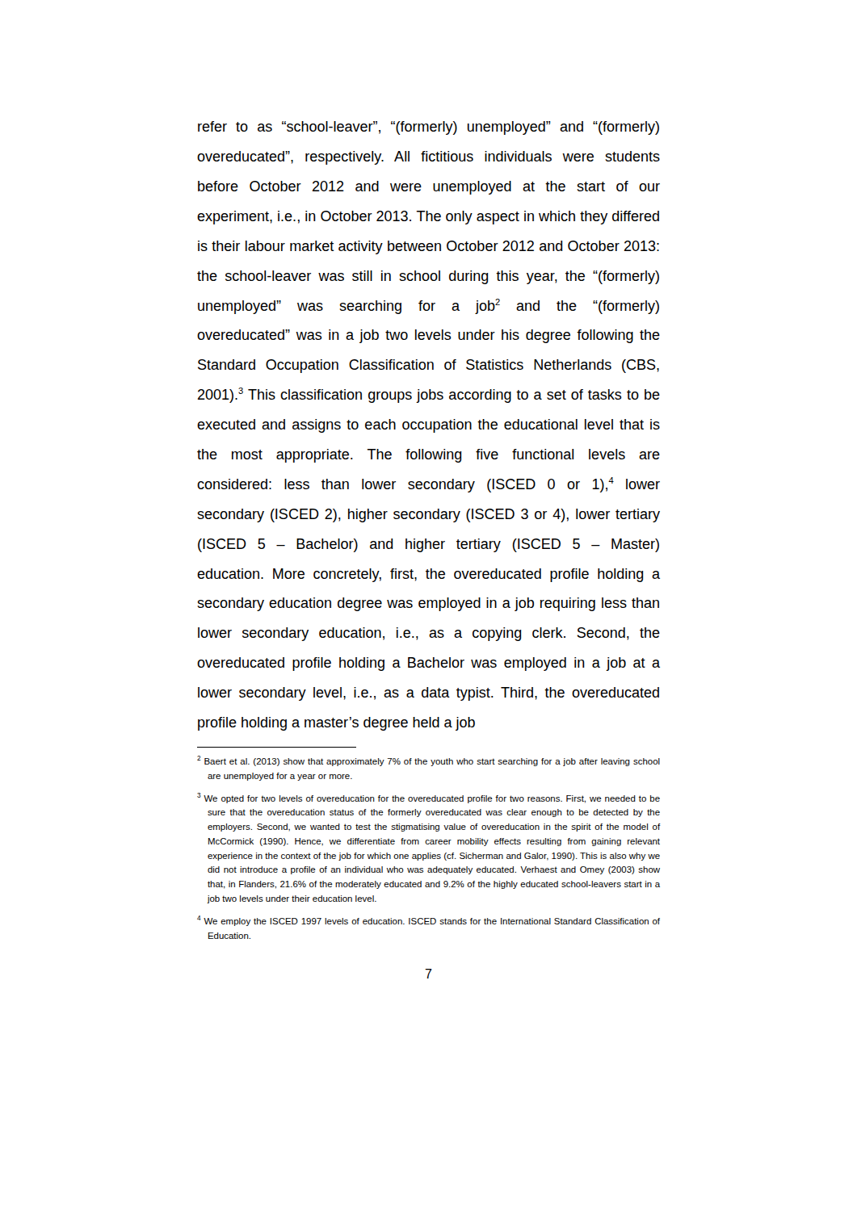refer to as “school-leaver”, “(formerly) unemployed” and “(formerly) overeducated”, respectively. All fictitious individuals were students before October 2012 and were unemployed at the start of our experiment, i.e., in October 2013. The only aspect in which they differed is their labour market activity between October 2012 and October 2013: the school-leaver was still in school during this year, the “(formerly) unemployed” was searching for a job2 and the “(formerly) overeducated” was in a job two levels under his degree following the Standard Occupation Classification of Statistics Netherlands (CBS, 2001).3 This classification groups jobs according to a set of tasks to be executed and assigns to each occupation the educational level that is the most appropriate. The following five functional levels are considered: less than lower secondary (ISCED 0 or 1),4 lower secondary (ISCED 2), higher secondary (ISCED 3 or 4), lower tertiary (ISCED 5 – Bachelor) and higher tertiary (ISCED 5 – Master) education. More concretely, first, the overeducated profile holding a secondary education degree was employed in a job requiring less than lower secondary education, i.e., as a copying clerk. Second, the overeducated profile holding a Bachelor was employed in a job at a lower secondary level, i.e., as a data typist. Third, the overeducated profile holding a master’s degree held a job
2 Baert et al. (2013) show that approximately 7% of the youth who start searching for a job after leaving school are unemployed for a year or more.
3 We opted for two levels of overeducation for the overeducated profile for two reasons. First, we needed to be sure that the overeducation status of the formerly overeducated was clear enough to be detected by the employers. Second, we wanted to test the stigmatising value of overeducation in the spirit of the model of McCormick (1990). Hence, we differentiate from career mobility effects resulting from gaining relevant experience in the context of the job for which one applies (cf. Sicherman and Galor, 1990). This is also why we did not introduce a profile of an individual who was adequately educated. Verhaest and Omey (2003) show that, in Flanders, 21.6% of the moderately educated and 9.2% of the highly educated school-leavers start in a job two levels under their education level.
4 We employ the ISCED 1997 levels of education. ISCED stands for the International Standard Classification of Education.
7